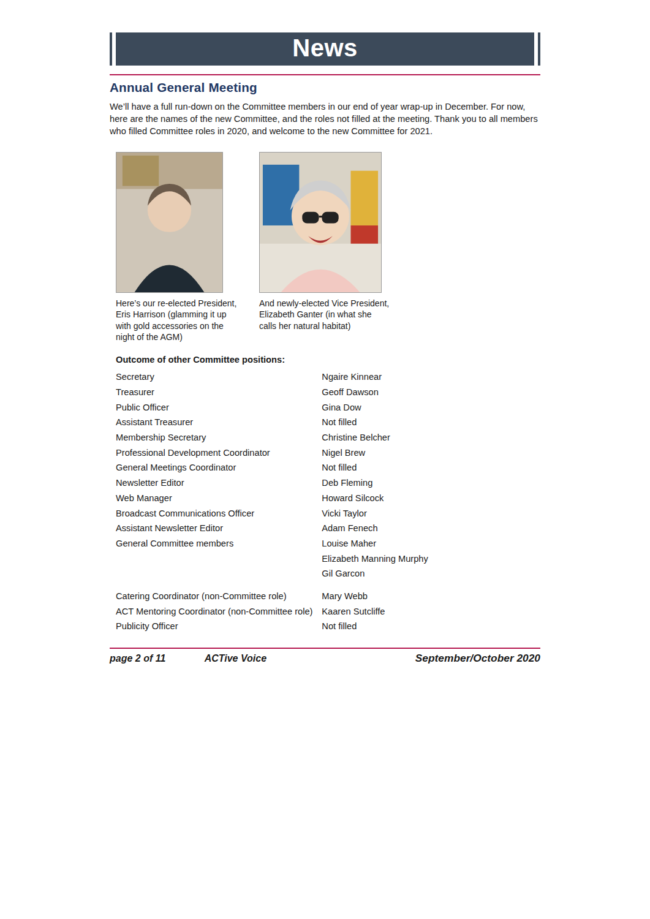News
Annual General Meeting
We’ll have a full run-down on the Committee members in our end of year wrap-up in December. For now, here are the names of the new Committee, and the roles not filled at the meeting. Thank you to all members who filled Committee roles in 2020, and welcome to the new Committee for 2021.
Here’s our re-elected President, Eris Harrison (glamming it up with gold accessories on the night of the AGM)
And newly-elected Vice President, Elizabeth Ganter (in what she calls her natural habitat)
Outcome of other Committee positions:
| Secretary | Ngaire Kinnear |
| Treasurer | Geoff Dawson |
| Public Officer | Gina Dow |
| Assistant Treasurer | Not filled |
| Membership Secretary | Christine Belcher |
| Professional Development Coordinator | Nigel Brew |
| General Meetings Coordinator | Not filled |
| Newsletter Editor | Deb Fleming |
| Web Manager | Howard Silcock |
| Broadcast Communications Officer | Vicki Taylor |
| Assistant Newsletter Editor | Adam Fenech |
| General Committee members | Louise Maher |
| | Elizabeth Manning Murphy |
| | Gil Garcon |
| Catering Coordinator (non-Committee role) | Mary Webb |
| ACT Mentoring Coordinator (non-Committee role) | Kaaren Sutcliffe |
| Publicity Officer | Not filled |
page 2 of 11
ACTive Voice
September/October 2020